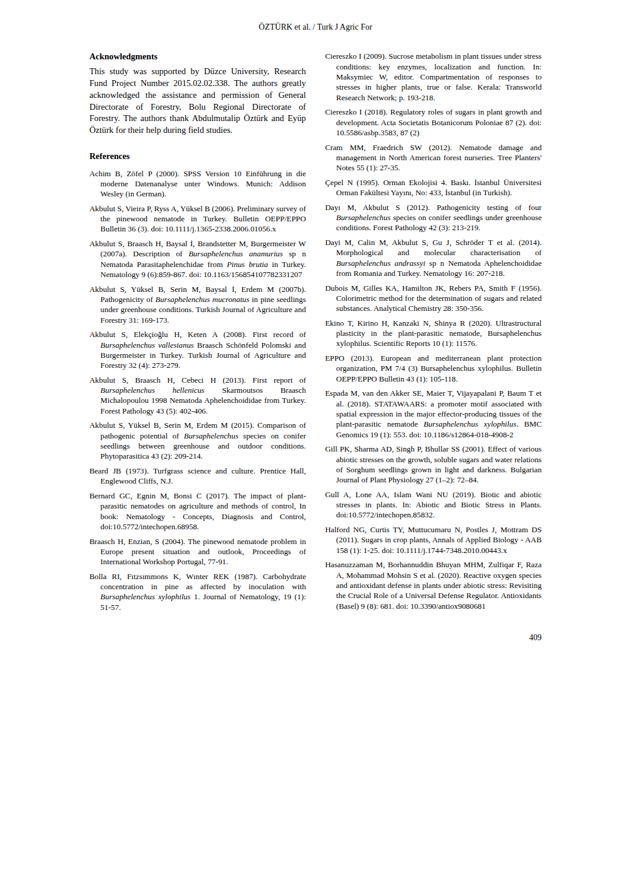ÖZTÜRK et al. / Turk J Agric For
Acknowledgments
This study was supported by Düzce University, Research Fund Project Number 2015.02.02.338. The authors greatly acknowledged the assistance and permission of General Directorate of Forestry, Bolu Regional Directorate of Forestry. The authors thank Abdulmutalip Öztürk and Eyüp Öztürk for their help during field studies.
References
Achim B, Zöfel P (2000). SPSS Version 10 Einführung in die moderne Datenanalyse unter Windows. Munich: Addison Wesley (in German).
Akbulut S, Vieira P, Ryss A, Yüksel B (2006). Preliminary survey of the pinewood nematode in Turkey. Bulletin OEPP/EPPO Bulletin 36 (3). doi: 10.1111/j.1365-2338.2006.01056.x
Akbulut S, Braasch H, Baysal İ, Brandstetter M, Burgermeister W (2007a). Description of Bursaphelenchus anamurius sp n Nematoda Parasitaphelenchidae from Pinus brutia in Turkey. Nematology 9 (6):859-867. doi: 10.1163/156854107782331207
Akbulut S, Yüksel B, Serin M, Baysal İ, Erdem M (2007b). Pathogenicity of Bursaphelenchus mucronatus in pine seedlings under greenhouse conditions. Turkish Journal of Agriculture and Forestry 31: 169-173.
Akbulut S, Elekçioğlu H, Keten A (2008). First record of Bursaphelenchus vallesianus Braasch Schönfeld Polomski and Burgermeister in Turkey. Turkish Journal of Agriculture and Forestry 32 (4): 273-279.
Akbulut S, Braasch H, Cebeci H (2013). First report of Bursaphelenchus hellenicus Skarmoutsos Braasch Michalopoulou 1998 Nematoda Aphelenchoididae from Turkey. Forest Pathology 43 (5): 402-406.
Akbulut S, Yüksel B, Serin M, Erdem M (2015). Comparison of pathogenic potential of Bursaphelenchus species on conifer seedlings between greenhouse and outdoor conditions. Phytoparasitica 43 (2): 209-214.
Beard JB (1973). Turfgrass science and culture. Prentice Hall, Englewood Cliffs, N.J.
Bernard GC, Egnin M, Bonsi C (2017). The impact of plant-parasitic nematodes on agriculture and methods of control, In book: Nematology - Concepts, Diagnosis and Control, doi:10.5772/intechopen.68958.
Braasch H, Enzian, S (2004). The pinewood nematode problem in Europe present situation and outlook, Proceedings of International Workshop Portugal, 77-91.
Bolla RI, Fıtzsımmons K, Wınter REK (1987). Carbohydrate concentration in pine as affected by inoculation with Bursaphelenchus xylophilus 1. Journal of Nematology, 19 (1): 51-57.
Ciereszko I (2009). Sucrose metabolism in plant tissues under stress conditions: key enzymes, localization and function. In: Maksymiec W, editor. Compartmentation of responses to stresses in higher plants, true or false. Kerala: Transworld Research Network; p. 193-218.
Ciereszko I (2018). Regulatory roles of sugars in plant growth and development. Acta Societatis Botanicorum Poloniae 87 (2). doi: 10.5586/asbp.3583, 87 (2)
Cram MM, Fraedrich SW (2012). Nematode damage and management in North American forest nurseries. Tree Planters' Notes 55 (1): 27-35.
Çepel N (1995). Orman Ekolojisi 4. Baskı. İstanbul Üniversitesi Orman Fakültesi Yayını, No: 433, İstanbul (in Turkish).
Dayı M, Akbulut S (2012). Pathogenicity testing of four Bursaphelenchus species on conifer seedlings under greenhouse conditions. Forest Pathology 42 (3): 213-219.
Dayi M, Calin M, Akbulut S, Gu J, Schröder T et al. (2014). Morphological and molecular characterisation of Bursaphelenchus andrassyi sp n Nematoda Aphelenchoididae from Romania and Turkey. Nematology 16: 207-218.
Dubois M, Gilles KA, Hamilton JK, Rebers PA, Smith F (1956). Colorimetric method for the determination of sugars and related substances. Analytical Chemistry 28: 350-356.
Ekino T, Kirino H, Kanzaki N, Shinya R (2020). Ultrastructural plasticity in the plant-parasitic nematode, Bursaphelenchus xylophilus. Scientific Reports 10 (1): 11576.
EPPO (2013). European and mediterranean plant protection organization, PM 7/4 (3) Bursaphelenchus xylophilus. Bulletin OEPP/EPPO Bulletin 43 (1): 105-118.
Espada M, van den Akker SE, Maier T, Vijayapalani P, Baum T et al. (2018). STATAWAARS: a promoter motif associated with spatial expression in the major effector-producing tissues of the plant-parasitic nematode Bursaphelenchus xylophilus. BMC Genomics 19 (1): 553. doi: 10.1186/s12864-018-4908-2
Gill PK, Sharma AD, Singh P, Bhullar SS (2001). Effect of various abiotic stresses on the growth, soluble sugars and water relations of Sorghum seedlings grown in light and darkness. Bulgarian Journal of Plant Physiology 27 (1–2): 72–84.
Gull A, Lone AA, Islam Wani NU (2019). Biotic and abiotic stresses in plants. In: Abiotic and Biotic Stress in Plants. doi:10.5772/intechopen.85832.
Halford NG, Curtis TY, Muttucumaru N, Postles J, Mottram DS (2011). Sugars in crop plants, Annals of Applied Biology - AAB 158 (1): 1-25. doi: 10.1111/j.1744-7348.2010.00443.x
Hasanuzzaman M, Borhannuddin Bhuyan MHM, Zulfiqar F, Raza A, Mohammad Mohsin S et al. (2020). Reactive oxygen species and antioxidant defense in plants under abiotic stress: Revisiting the Crucial Role of a Universal Defense Regulator. Antioxidants (Basel) 9 (8): 681. doi: 10.3390/antiox9080681
409